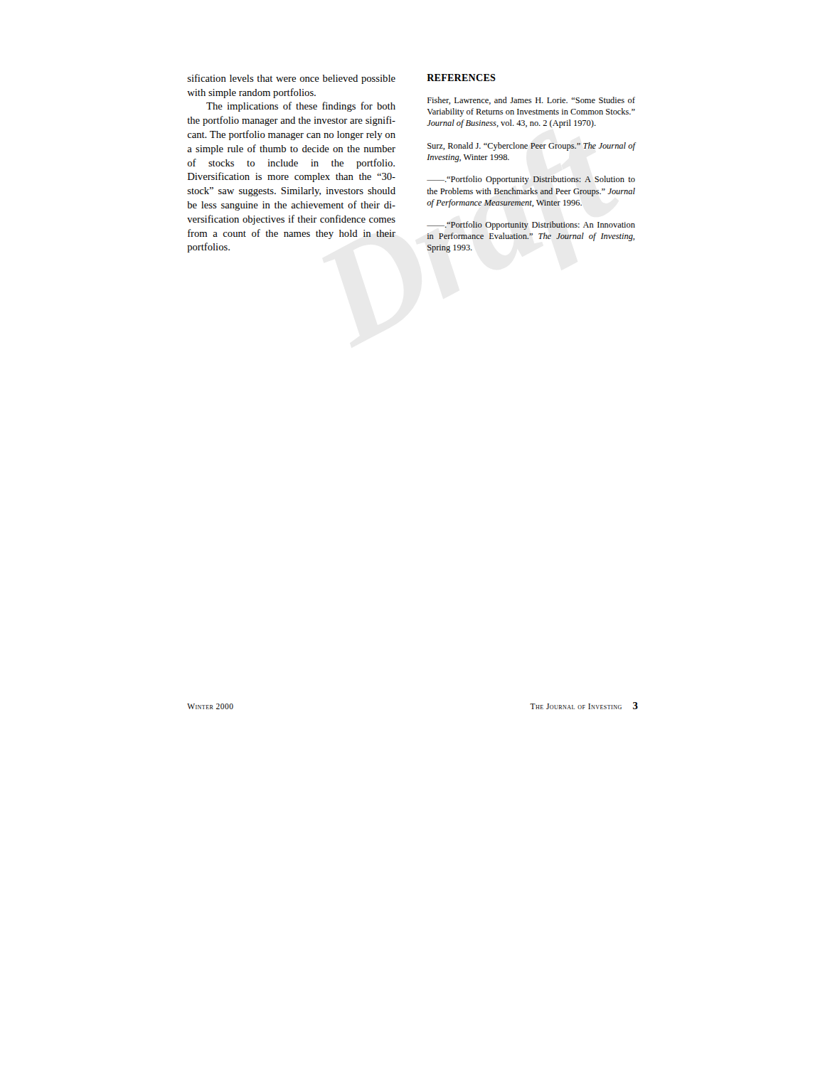Draft
sification levels that were once believed possible with simple random portfolios.
The implications of these findings for both the portfolio manager and the investor are significant. The portfolio manager can no longer rely on a simple rule of thumb to decide on the number of stocks to include in the portfolio. Diversification is more complex than the “30-stock” saw suggests. Similarly, investors should be less sanguine in the achievement of their diversification objectives if their confidence comes from a count of the names they hold in their portfolios.
REFERENCES
Fisher, Lawrence, and James H. Lorie. “Some Studies of Variability of Returns on Investments in Common Stocks.” Journal of Business, vol. 43, no. 2 (April 1970).
Surz, Ronald J. “Cyberclone Peer Groups.” The Journal of Investing, Winter 1998.
——.“Portfolio Opportunity Distributions: A Solution to the Problems with Benchmarks and Peer Groups.” Journal of Performance Measurement, Winter 1996.
——.“Portfolio Opportunity Distributions: An Innovation in Performance Evaluation.” The Journal of Investing, Spring 1993.
Winter 2000
The Journal of Investing 3